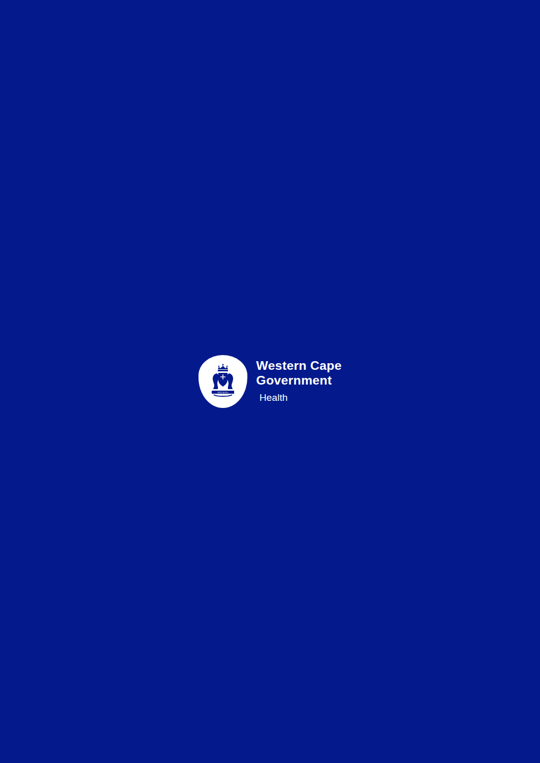SPES BONA
Western Cape
Government
Health